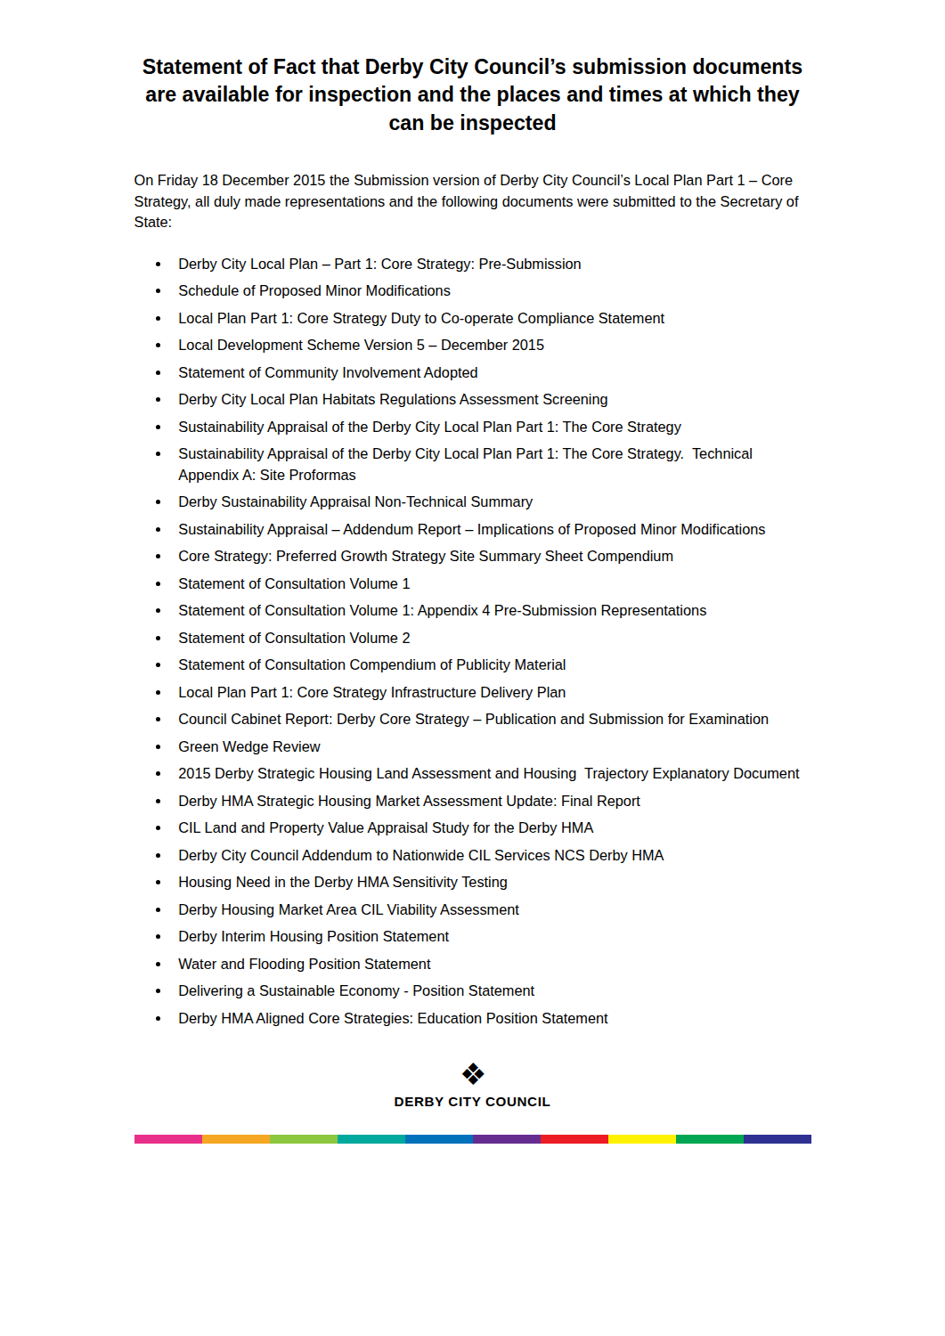Statement of Fact that Derby City Council’s submission documents are available for inspection and the places and times at which they can be inspected
On Friday 18 December 2015 the Submission version of Derby City Council’s Local Plan Part 1 – Core Strategy, all duly made representations and the following documents were submitted to the Secretary of State:
Derby City Local Plan – Part 1: Core Strategy: Pre-Submission
Schedule of Proposed Minor Modifications
Local Plan Part 1: Core Strategy Duty to Co-operate Compliance Statement
Local Development Scheme Version 5 – December 2015
Statement of Community Involvement Adopted
Derby City Local Plan Habitats Regulations Assessment Screening
Sustainability Appraisal of the Derby City Local Plan Part 1: The Core Strategy
Sustainability Appraisal of the Derby City Local Plan Part 1: The Core Strategy. Technical Appendix A: Site Proformas
Derby Sustainability Appraisal Non-Technical Summary
Sustainability Appraisal – Addendum Report – Implications of Proposed Minor Modifications
Core Strategy: Preferred Growth Strategy Site Summary Sheet Compendium
Statement of Consultation Volume 1
Statement of Consultation Volume 1: Appendix 4 Pre-Submission Representations
Statement of Consultation Volume 2
Statement of Consultation Compendium of Publicity Material
Local Plan Part 1: Core Strategy Infrastructure Delivery Plan
Council Cabinet Report: Derby Core Strategy – Publication and Submission for Examination
Green Wedge Review
2015 Derby Strategic Housing Land Assessment and Housing Trajectory Explanatory Document
Derby HMA Strategic Housing Market Assessment Update: Final Report
CIL Land and Property Value Appraisal Study for the Derby HMA
Derby City Council Addendum to Nationwide CIL Services NCS Derby HMA
Housing Need in the Derby HMA Sensitivity Testing
Derby Housing Market Area CIL Viability Assessment
Derby Interim Housing Position Statement
Water and Flooding Position Statement
Delivering a Sustainable Economy - Position Statement
Derby HMA Aligned Core Strategies: Education Position Statement
❖
DERBY CITY COUNCIL